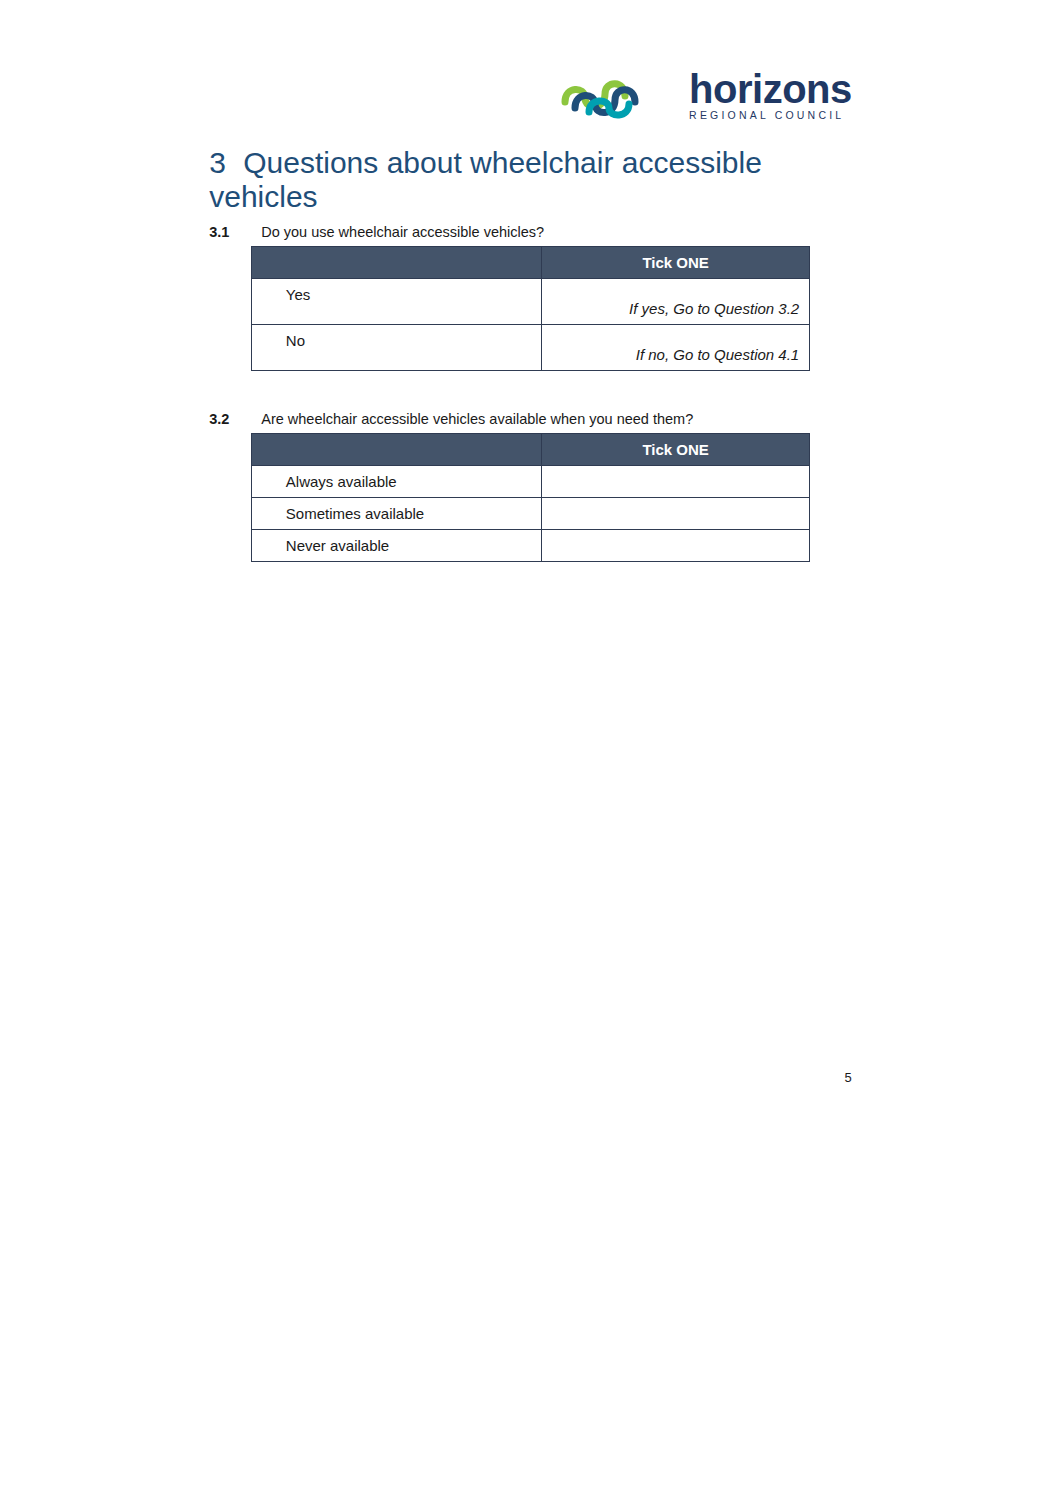horizons
Regional Council
3 Questions about wheelchair accessible vehicles
3.1 Do you use wheelchair accessible vehicles?
| | Tick ONE |
| --- | --- |
| Yes | If yes, Go to Question 3.2 |
| No | If no, Go to Question 4.1 |
3.2 Are wheelchair accessible vehicles available when you need them?
| | Tick ONE |
| --- | --- |
| Always available | |
| Sometimes available | |
| Never available | |
5